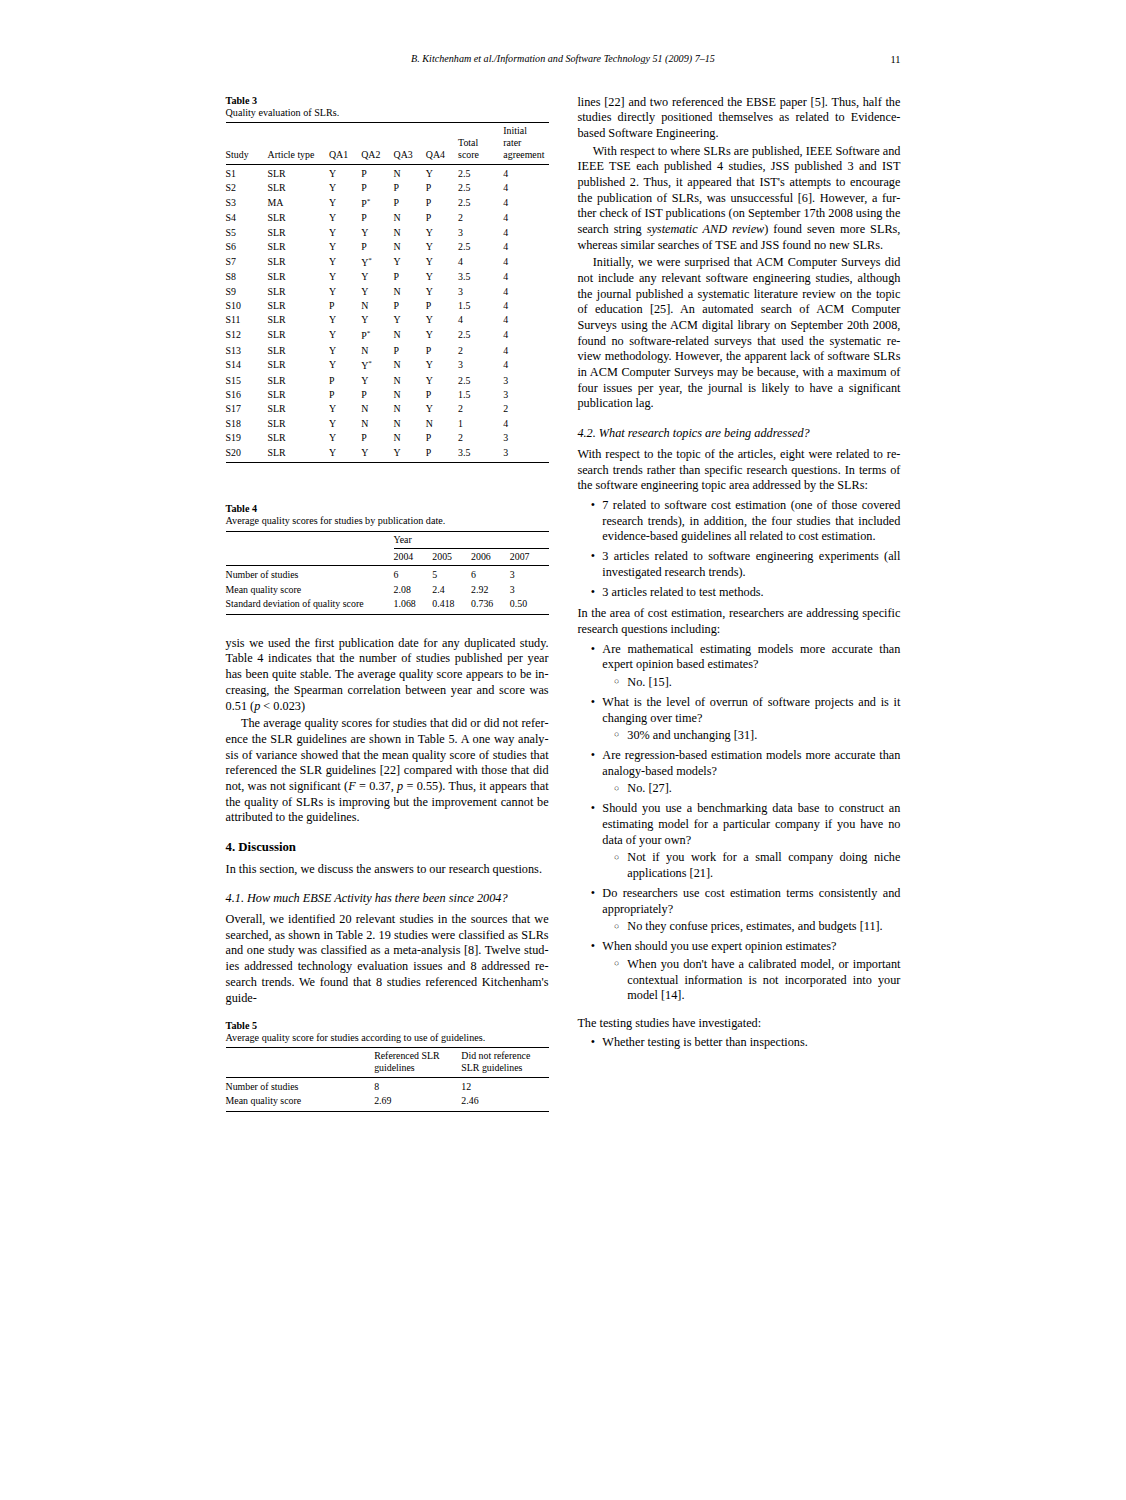B. Kitchenham et al./Information and Software Technology 51 (2009) 7–15 11
Table 3
Quality evaluation of SLRs.
| Study | Article type | QA1 | QA2 | QA3 | QA4 | Total score | Initial rater agreement |
| --- | --- | --- | --- | --- | --- | --- | --- |
| S1 | SLR | Y | P | N | Y | 2.5 | 4 |
| S2 | SLR | Y | P | P | P | 2.5 | 4 |
| S3 | MA | Y | P * | P | P | 2.5 | 4 |
| S4 | SLR | Y | P | N | P | 2 | 4 |
| S5 | SLR | Y | Y | N | Y | 3 | 4 |
| S6 | SLR | Y | P | N | Y | 2.5 | 4 |
| S7 | SLR | Y | Y * | Y | Y | 4 | 4 |
| S8 | SLR | Y | Y | P | Y | 3.5 | 4 |
| S9 | SLR | Y | Y | N | Y | 3 | 4 |
| S10 | SLR | P | N | P | P | 1.5 | 4 |
| S11 | SLR | Y | Y | Y | Y | 4 | 4 |
| S12 | SLR | Y | P * | N | Y | 2.5 | 4 |
| S13 | SLR | Y | N | P | P | 2 | 4 |
| S14 | SLR | Y | Y * | N | Y | 3 | 4 |
| S15 | SLR | P | Y | N | Y | 2.5 | 3 |
| S16 | SLR | P | P | N | P | 1.5 | 3 |
| S17 | SLR | Y | N | N | Y | 2 | 2 |
| S18 | SLR | Y | N | N | N | 1 | 4 |
| S19 | SLR | Y | P | N | P | 2 | 3 |
| S20 | SLR | Y | Y | Y | P | 3.5 | 3 |
Table 4
Average quality scores for studies by publication date.
| | Year |
| --- | --- |
| | 2004 | 2005 | 2006 | 2007 |
| Number of studies | 6 | 5 | 6 | 3 |
| Mean quality score | 2.08 | 2.4 | 2.92 | 3 |
| Standard deviation of quality score | 1.068 | 0.418 | 0.736 | 0.50 |
ysis we used the first publication date for any duplicated study. Table 4 indicates that the number of studies published per year has been quite stable. The average quality score appears to be increasing, the Spearman correlation between year and score was 0.51 (p < 0.023)
The average quality scores for studies that did or did not reference the SLR guidelines are shown in Table 5. A one way analysis of variance showed that the mean quality score of studies that referenced the SLR guidelines [22] compared with those that did not, was not significant (F = 0.37, p = 0.55). Thus, it appears that the quality of SLRs is improving but the improvement cannot be attributed to the guidelines.
4. Discussion
In this section, we discuss the answers to our research questions.
4.1. How much EBSE Activity has there been since 2004?
Overall, we identified 20 relevant studies in the sources that we searched, as shown in Table 2. 19 studies were classified as SLRs and one study was classified as a meta-analysis [8]. Twelve studies addressed technology evaluation issues and 8 addressed research trends. We found that 8 studies referenced Kitchenham's guide-
Table 5
Average quality score for studies according to use of guidelines.
| | Referenced SLR guidelines | Did not reference SLR guidelines |
| --- | --- | --- |
| Number of studies | 8 | 12 |
| Mean quality score | 2.69 | 2.46 |
lines [22] and two referenced the EBSE paper [5]. Thus, half the studies directly positioned themselves as related to Evidence-based Software Engineering.
With respect to where SLRs are published, IEEE Software and IEEE TSE each published 4 studies, JSS published 3 and IST published 2. Thus, it appeared that IST's attempts to encourage the publication of SLRs, was unsuccessful [6]. However, a further check of IST publications (on September 17th 2008 using the search string systematic AND review) found seven more SLRs, whereas similar searches of TSE and JSS found no new SLRs.
Initially, we were surprised that ACM Computer Surveys did not include any relevant software engineering studies, although the journal published a systematic literature review on the topic of education [25]. An automated search of ACM Computer Surveys using the ACM digital library on September 20th 2008, found no software-related surveys that used the systematic review methodology. However, the apparent lack of software SLRs in ACM Computer Surveys may be because, with a maximum of four issues per year, the journal is likely to have a significant publication lag.
4.2. What research topics are being addressed?
With respect to the topic of the articles, eight were related to research trends rather than specific research questions. In terms of the software engineering topic area addressed by the SLRs:
7 related to software cost estimation (one of those covered research trends), in addition, the four studies that included evidence-based guidelines all related to cost estimation.
3 articles related to software engineering experiments (all investigated research trends).
3 articles related to test methods.
In the area of cost estimation, researchers are addressing specific research questions including:
Are mathematical estimating models more accurate than expert opinion based estimates?
No. [15].
What is the level of overrun of software projects and is it changing over time?
30% and unchanging [31].
Are regression-based estimation models more accurate than analogy-based models?
No. [27].
Should you use a benchmarking data base to construct an estimating model for a particular company if you have no data of your own?
Not if you work for a small company doing niche applications [21].
Do researchers use cost estimation terms consistently and appropriately?
No they confuse prices, estimates, and budgets [11].
When should you use expert opinion estimates?
When you don't have a calibrated model, or important contextual information is not incorporated into your model [14].
The testing studies have investigated:
Whether testing is better than inspections.